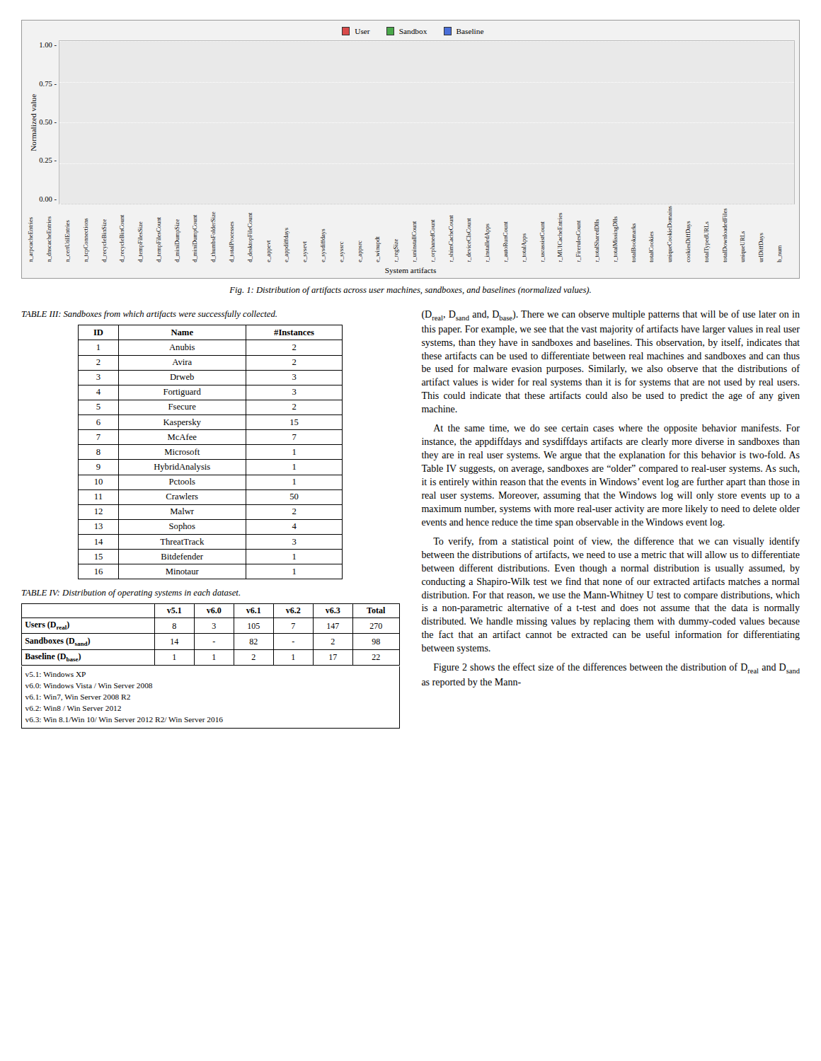User Sandbox Baseline
Normalized value
1.00 -
0.75 -
0.50 -
0.25 -
0.00 -
n_arpcacheEntries n_dnscacheEntries n_certUtilEntries n_tcpConnections d_recycleBinSize d_recycleBinCount d_tempFilesSize d_tempFilesCount d_miniDumpSize d_miniDumpCount d_thumbsFolderSize d_totalProcesses d_desktopFileCount e_appevt e_appdiffdays e_sysevt e_sysdiffdays e_syssrc e_appsrc e_winupdt r_regSize r_uninstallCount r_orphanedCount r_shimCacheCount r_deviceClsCount r_installedApps r_autoRunCount r_totalApps r_usrassistCount r_MUICacheEntries r_FirerulesCount r_totalSharedDlls r_totalMissingDlls totalBookmarks totalCookies uniqueCookieDomains cookiesDiffDays totalTypedURLs totalDownloadedFiles uniqueURLs urlDiffDays b_num
System artifacts
Fig. 1: Distribution of artifacts across user machines, sandboxes, and baselines (normalized values).
TABLE III: Sandboxes from which artifacts were successfully collected.
| ID | Name | #Instances |
| --- | --- | --- |
| 1 | Anubis | 2 |
| 2 | Avira | 2 |
| 3 | Drweb | 3 |
| 4 | Fortiguard | 3 |
| 5 | Fsecure | 2 |
| 6 | Kaspersky | 15 |
| 7 | McAfee | 7 |
| 8 | Microsoft | 1 |
| 9 | HybridAnalysis | 1 |
| 10 | Pctools | 1 |
| 11 | Crawlers | 50 |
| 12 | Malwr | 2 |
| 13 | Sophos | 4 |
| 14 | ThreatTrack | 3 |
| 15 | Bitdefender | 1 |
| 16 | Minotaur | 1 |
TABLE IV: Distribution of operating systems in each dataset.
| | v5.1 | v6.0 | v6.1 | v6.2 | v6.3 | Total |
| --- | --- | --- | --- | --- | --- | --- |
| Users (D real ) | 8 | 3 | 105 | 7 | 147 | 270 |
| Sandboxes (D sand ) | 14 | - | 82 | - | 2 | 98 |
| Baseline (D base ) | 1 | 1 | 2 | 1 | 17 | 22 |
v5.1: Windows XP
v6.0: Windows Vista / Win Server 2008
v6.1: Win7, Win Server 2008 R2
v6.2: Win8 / Win Server 2012
v6.3: Win 8.1/Win 10/ Win Server 2012 R2/ Win Server 2016
(Dreal, Dsand and, Dbase). There we can observe multiple patterns that will be of use later on in this paper. For example, we see that the vast majority of artifacts have larger values in real user systems, than they have in sandboxes and baselines. This observation, by itself, indicates that these artifacts can be used to differentiate between real machines and sandboxes and can thus be used for malware evasion purposes. Similarly, we also observe that the distributions of artifact values is wider for real systems than it is for systems that are not used by real users. This could indicate that these artifacts could also be used to predict the age of any given machine.
At the same time, we do see certain cases where the opposite behavior manifests. For instance, the appdiffdays and sysdiffdays artifacts are clearly more diverse in sandboxes than they are in real user systems. We argue that the explanation for this behavior is two-fold. As Table IV suggests, on average, sandboxes are “older” compared to real-user systems. As such, it is entirely within reason that the events in Windows’ event log are further apart than those in real user systems. Moreover, assuming that the Windows log will only store events up to a maximum number, systems with more real-user activity are more likely to need to delete older events and hence reduce the time span observable in the Windows event log.
To verify, from a statistical point of view, the difference that we can visually identify between the distributions of artifacts, we need to use a metric that will allow us to differentiate between different distributions. Even though a normal distribution is usually assumed, by conducting a Shapiro-Wilk test we find that none of our extracted artifacts matches a normal distribution. For that reason, we use the Mann-Whitney U test to compare distributions, which is a non-parametric alternative of a t-test and does not assume that the data is normally distributed. We handle missing values by replacing them with dummy-coded values because the fact that an artifact cannot be extracted can be useful information for differentiating between systems.
Figure 2 shows the effect size of the differences between the distribution of Dreal and Dsand as reported by the Mann-